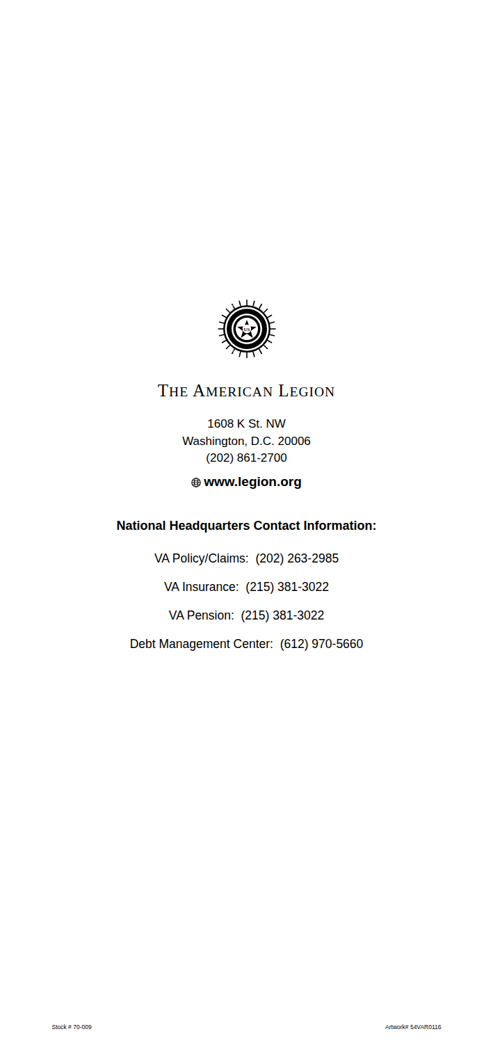The American Legion emblem US AMERICAN LEGION
THE AMERICAN LEGION
1608 K St. NW
Washington, D.C. 20006
(202) 861-2700
www.legion.org
National Headquarters Contact Information:
VA Policy/Claims: (202) 263-2985
VA Insurance: (215) 381-3022
VA Pension: (215) 381-3022
Debt Management Center: (612) 970-5660
Stock # 70-009 Artwork# 54VAR0116